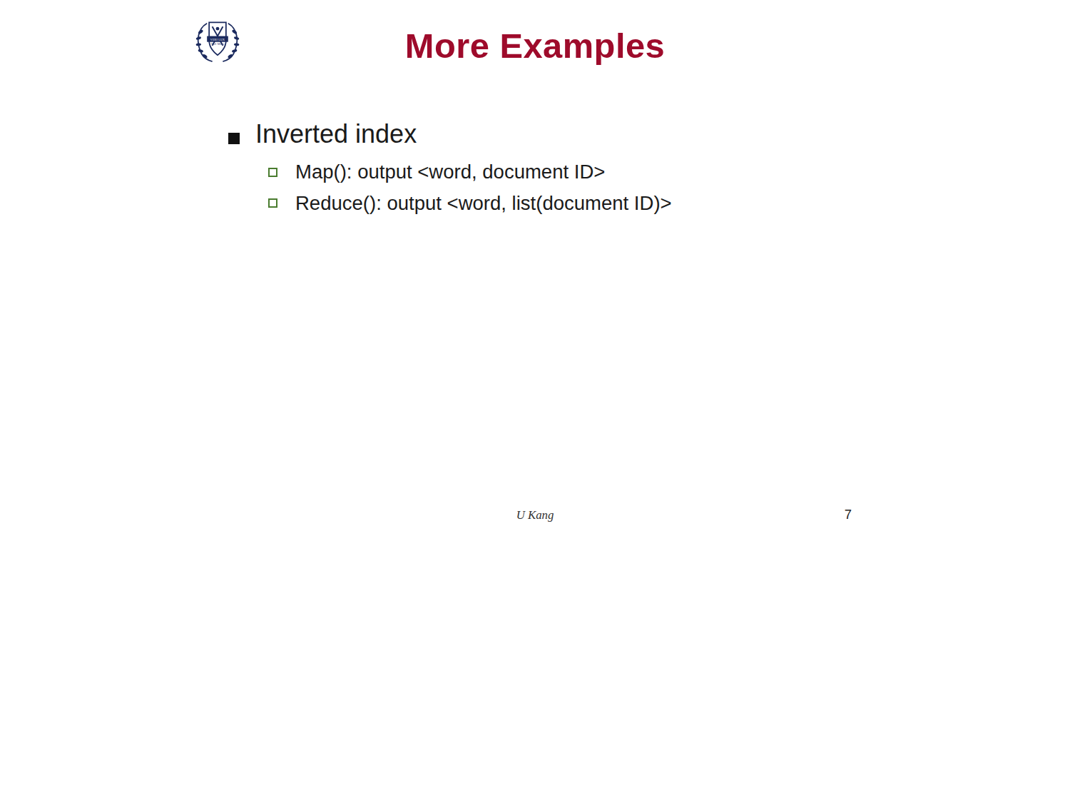VERI LUX TAS MEA
More Examples
Inverted index
Map(): output <word, document ID>
Reduce(): output <word, list(document ID)>
U Kang 7